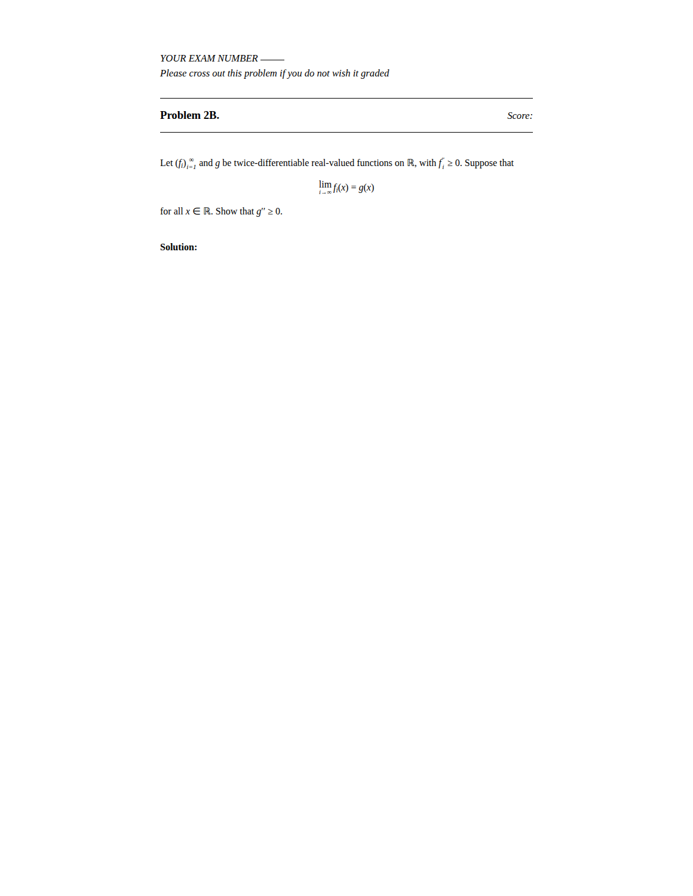YOUR EXAM NUMBER
Please cross out this problem if you do not wish it graded
Problem 2B. Score:
Let (fi)∞i=1 and g be twice-differentiable real-valued functions on ℝ, with f′′i ≥ 0. Suppose that
lim i→∞fi(x) = g(x)
for all x ∈ ℝ. Show that g′′ ≥ 0.
Solution: